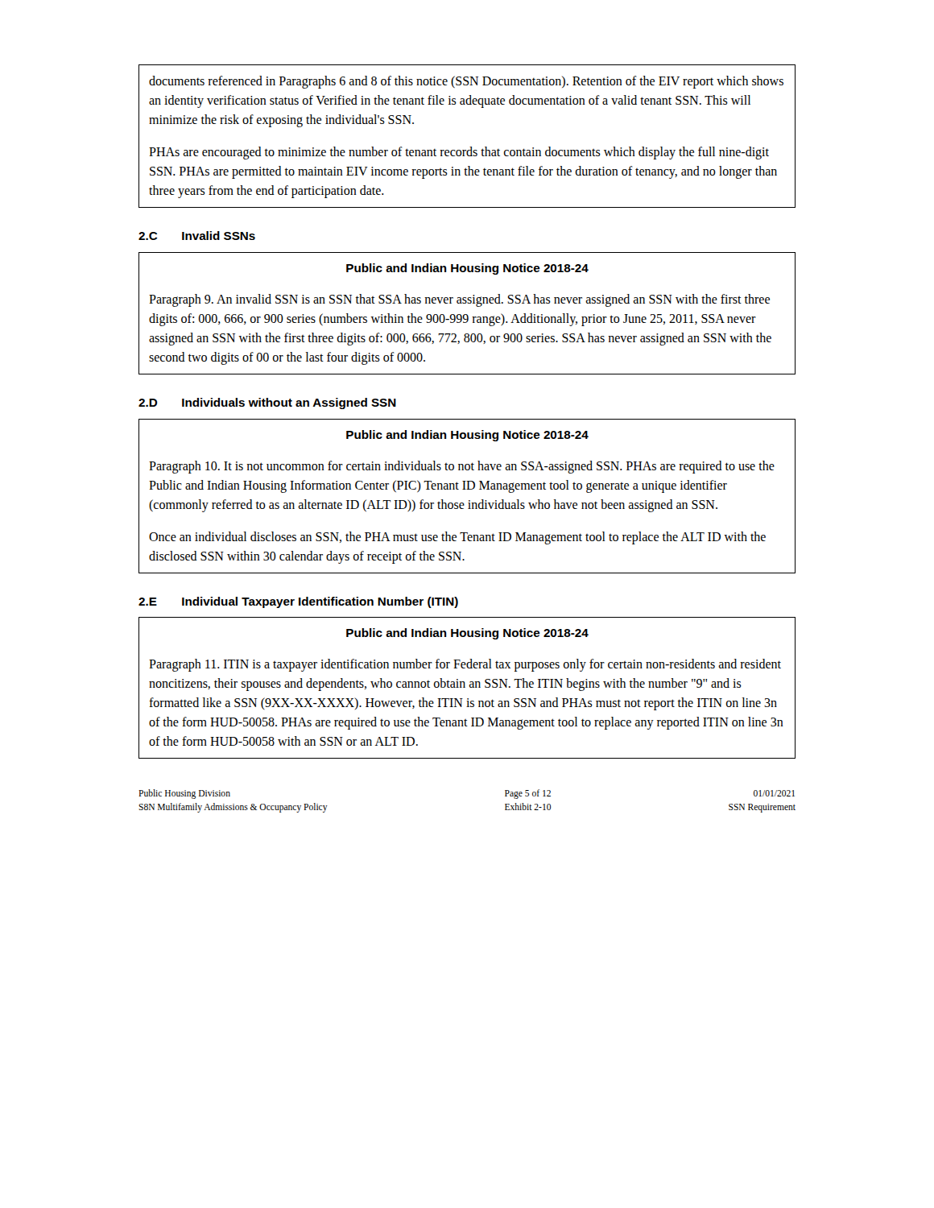documents referenced in Paragraphs 6 and 8 of this notice (SSN Documentation). Retention of the EIV report which shows an identity verification status of Verified in the tenant file is adequate documentation of a valid tenant SSN. This will minimize the risk of exposing the individual's SSN.
PHAs are encouraged to minimize the number of tenant records that contain documents which display the full nine-digit SSN. PHAs are permitted to maintain EIV income reports in the tenant file for the duration of tenancy, and no longer than three years from the end of participation date.
2.CInvalid SSNs
Public and Indian Housing Notice 2018-24
Paragraph 9. An invalid SSN is an SSN that SSA has never assigned. SSA has never assigned an SSN with the first three digits of: 000, 666, or 900 series (numbers within the 900-999 range). Additionally, prior to June 25, 2011, SSA never assigned an SSN with the first three digits of: 000, 666, 772, 800, or 900 series. SSA has never assigned an SSN with the second two digits of 00 or the last four digits of 0000.
2.DIndividuals without an Assigned SSN
Public and Indian Housing Notice 2018-24
Paragraph 10. It is not uncommon for certain individuals to not have an SSA-assigned SSN. PHAs are required to use the Public and Indian Housing Information Center (PIC) Tenant ID Management tool to generate a unique identifier (commonly referred to as an alternate ID (ALT ID)) for those individuals who have not been assigned an SSN.
Once an individual discloses an SSN, the PHA must use the Tenant ID Management tool to replace the ALT ID with the disclosed SSN within 30 calendar days of receipt of the SSN.
2.EIndividual Taxpayer Identification Number (ITIN)
Public and Indian Housing Notice 2018-24
Paragraph 11. ITIN is a taxpayer identification number for Federal tax purposes only for certain non-residents and resident noncitizens, their spouses and dependents, who cannot obtain an SSN. The ITIN begins with the number "9" and is formatted like a SSN (9XX-XX-XXXX). However, the ITIN is not an SSN and PHAs must not report the ITIN on line 3n of the form HUD-50058. PHAs are required to use the Tenant ID Management tool to replace any reported ITIN on line 3n of the form HUD-50058 with an SSN or an ALT ID.
Public Housing Division
S8N Multifamily Admissions & Occupancy Policy
Page 5 of 12
Exhibit 2-10
01/01/2021
SSN Requirement